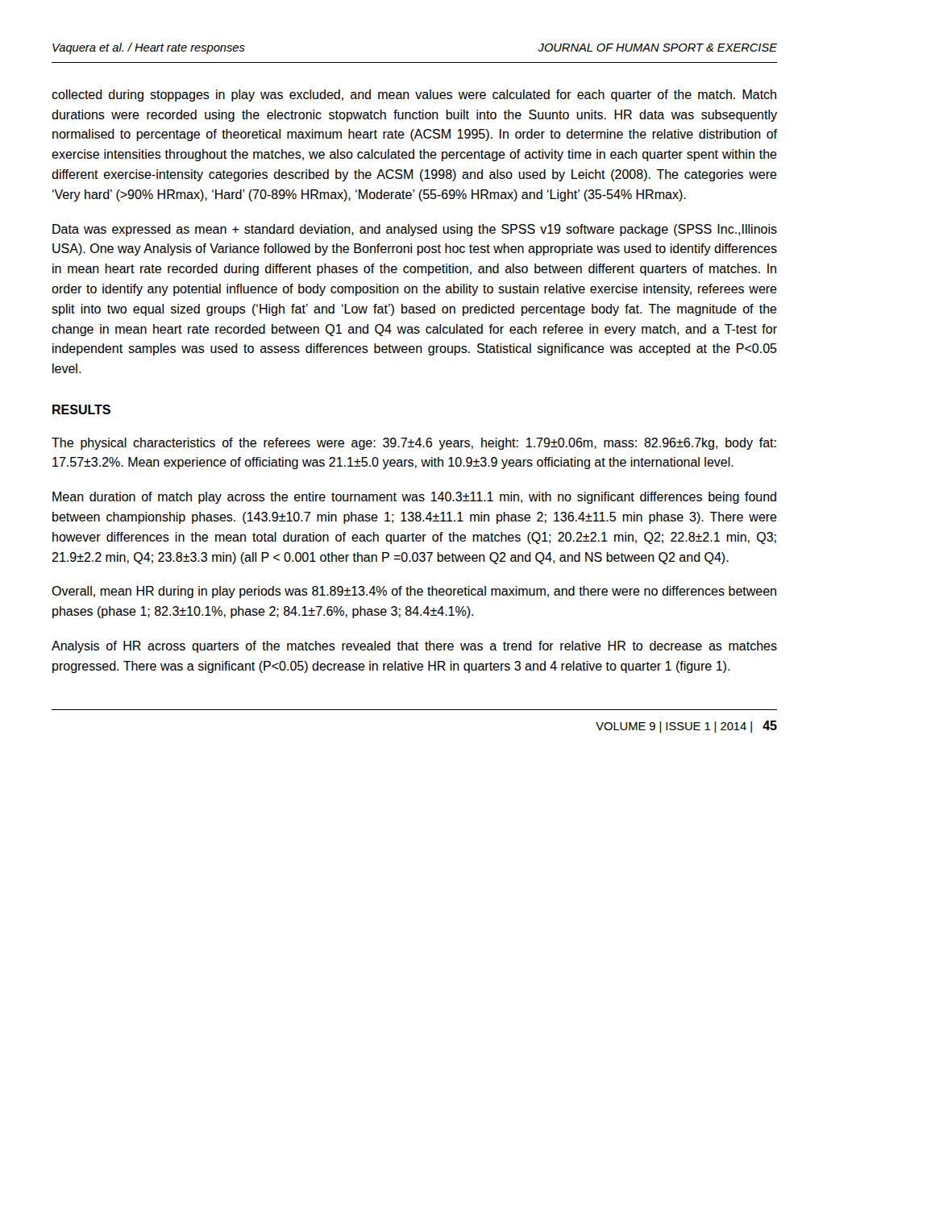Vaquera et al. / Heart rate responses Journal of Human Sport & Exercise
collected during stoppages in play was excluded, and mean values were calculated for each quarter of the match. Match durations were recorded using the electronic stopwatch function built into the Suunto units. HR data was subsequently normalised to percentage of theoretical maximum heart rate (ACSM 1995). In order to determine the relative distribution of exercise intensities throughout the matches, we also calculated the percentage of activity time in each quarter spent within the different exercise-intensity categories described by the ACSM (1998) and also used by Leicht (2008). The categories were ‘Very hard’ (>90% HRmax), ‘Hard’ (70-89% HRmax), ‘Moderate’ (55-69% HRmax) and ‘Light’ (35-54% HRmax).
Data was expressed as mean + standard deviation, and analysed using the SPSS v19 software package (SPSS Inc.,Illinois USA). One way Analysis of Variance followed by the Bonferroni post hoc test when appropriate was used to identify differences in mean heart rate recorded during different phases of the competition, and also between different quarters of matches. In order to identify any potential influence of body composition on the ability to sustain relative exercise intensity, referees were split into two equal sized groups (‘High fat’ and ‘Low fat’) based on predicted percentage body fat. The magnitude of the change in mean heart rate recorded between Q1 and Q4 was calculated for each referee in every match, and a T-test for independent samples was used to assess differences between groups. Statistical significance was accepted at the P<0.05 level.
RESULTS
The physical characteristics of the referees were age: 39.7±4.6 years, height: 1.79±0.06m, mass: 82.96±6.7kg, body fat: 17.57±3.2%. Mean experience of officiating was 21.1±5.0 years, with 10.9±3.9 years officiating at the international level.
Mean duration of match play across the entire tournament was 140.3±11.1 min, with no significant differences being found between championship phases. (143.9±10.7 min phase 1; 138.4±11.1 min phase 2; 136.4±11.5 min phase 3). There were however differences in the mean total duration of each quarter of the matches (Q1; 20.2±2.1 min, Q2; 22.8±2.1 min, Q3; 21.9±2.2 min, Q4; 23.8±3.3 min) (all P < 0.001 other than P =0.037 between Q2 and Q4, and NS between Q2 and Q4).
Overall, mean HR during in play periods was 81.89±13.4% of the theoretical maximum, and there were no differences between phases (phase 1; 82.3±10.1%, phase 2; 84.1±7.6%, phase 3; 84.4±4.1%).
Analysis of HR across quarters of the matches revealed that there was a trend for relative HR to decrease as matches progressed. There was a significant (P<0.05) decrease in relative HR in quarters 3 and 4 relative to quarter 1 (figure 1).
VOLUME 9 | ISSUE 1 | 2014 | 45